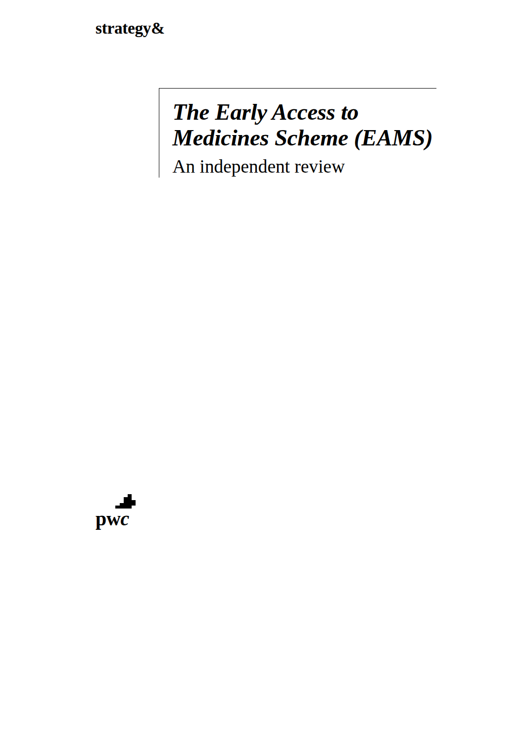strategy&
The Early Access to Medicines Scheme (EAMS)
An independent review
pwc